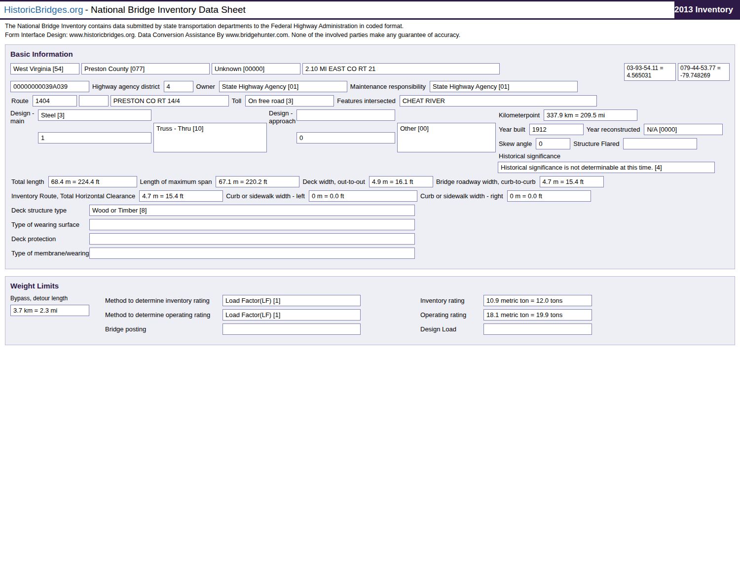HistoricBridges.org - National Bridge Inventory Data Sheet 2013 Inventory
The National Bridge Inventory contains data submitted by state transportation departments to the Federal Highway Administration in coded format.
Form Interface Design: www.historicbridges.org. Data Conversion Assistance By www.bridgehunter.com. None of the involved parties make any guarantee of accuracy.
Basic Information
West Virginia [54] Preston County [077] Unknown [00000] 2.10 MI EAST CO RT 21
03-93-54.11 = 4.565031 079-44-53.77 = -79.748269
00000000039A039 Highway agency district 4 Owner State Highway Agency [01] Maintenance responsibility State Highway Agency [01]
Route 1404 PRESTON CO RT 14/4 Toll On free road [3] Features intersected CHEAT RIVER
Design - main
Steel [3]
1 Truss - Thru [10]
Design - approach
0 Other [00]
Kilometerpoint 337.9 km = 209.5 mi
Year built 1912 Year reconstructed N/A [0000]
Skew angle 0 Structure Flared
Historical significance Historical significance is not determinable at this time. [4]
Total length 68.4 m = 224.4 ft Length of maximum span 67.1 m = 220.2 ft Deck width, out-to-out 4.9 m = 16.1 ft Bridge roadway width, curb-to-curb 4.7 m = 15.4 ft
Inventory Route, Total Horizontal Clearance 4.7 m = 15.4 ft Curb or sidewalk width - left 0 m = 0.0 ft Curb or sidewalk width - right 0 m = 0.0 ft
Deck structure type Wood or Timber [8]
Type of wearing surface
Deck protection
Type of membrane/wearing surface
Weight Limits
Bypass, detour length
3.7 km = 2.3 mi
Method to determine inventory rating Load Factor(LF) [1]
Method to determine operating rating Load Factor(LF) [1]
Bridge posting
Inventory rating 10.9 metric ton = 12.0 tons
Operating rating 18.1 metric ton = 19.9 tons
Design Load